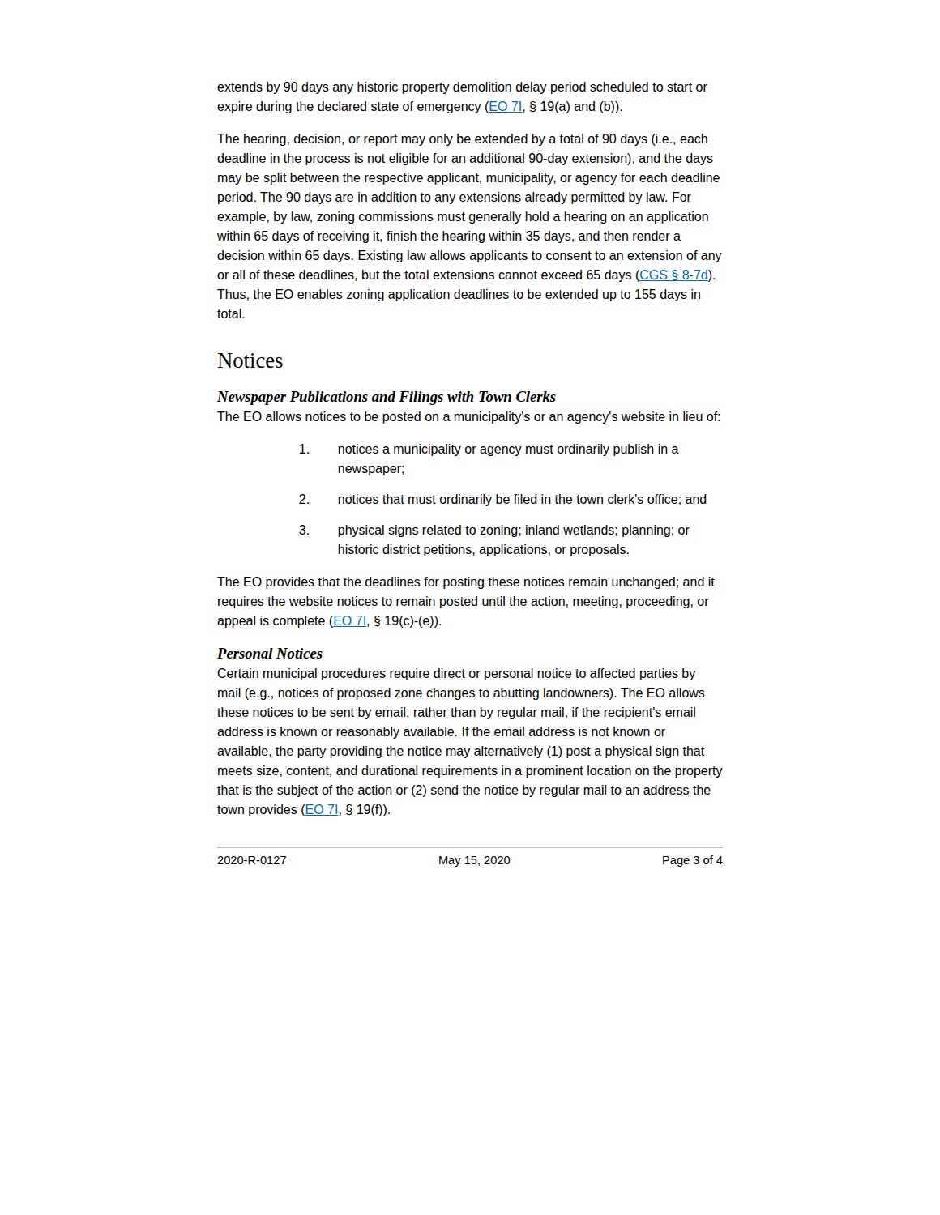extends by 90 days any historic property demolition delay period scheduled to start or expire during the declared state of emergency (EO 7I, § 19(a) and (b)).
The hearing, decision, or report may only be extended by a total of 90 days (i.e., each deadline in the process is not eligible for an additional 90-day extension), and the days may be split between the respective applicant, municipality, or agency for each deadline period. The 90 days are in addition to any extensions already permitted by law. For example, by law, zoning commissions must generally hold a hearing on an application within 65 days of receiving it, finish the hearing within 35 days, and then render a decision within 65 days. Existing law allows applicants to consent to an extension of any or all of these deadlines, but the total extensions cannot exceed 65 days (CGS § 8-7d). Thus, the EO enables zoning application deadlines to be extended up to 155 days in total.
Notices
Newspaper Publications and Filings with Town Clerks
The EO allows notices to be posted on a municipality's or an agency's website in lieu of:
notices a municipality or agency must ordinarily publish in a newspaper;
notices that must ordinarily be filed in the town clerk's office; and
physical signs related to zoning; inland wetlands; planning; or historic district petitions, applications, or proposals.
The EO provides that the deadlines for posting these notices remain unchanged; and it requires the website notices to remain posted until the action, meeting, proceeding, or appeal is complete (EO 7I, § 19(c)-(e)).
Personal Notices
Certain municipal procedures require direct or personal notice to affected parties by mail (e.g., notices of proposed zone changes to abutting landowners). The EO allows these notices to be sent by email, rather than by regular mail, if the recipient's email address is known or reasonably available. If the email address is not known or available, the party providing the notice may alternatively (1) post a physical sign that meets size, content, and durational requirements in a prominent location on the property that is the subject of the action or (2) send the notice by regular mail to an address the town provides (EO 7I, § 19(f)).
2020-R-0127
May 15, 2020
Page 3 of 4